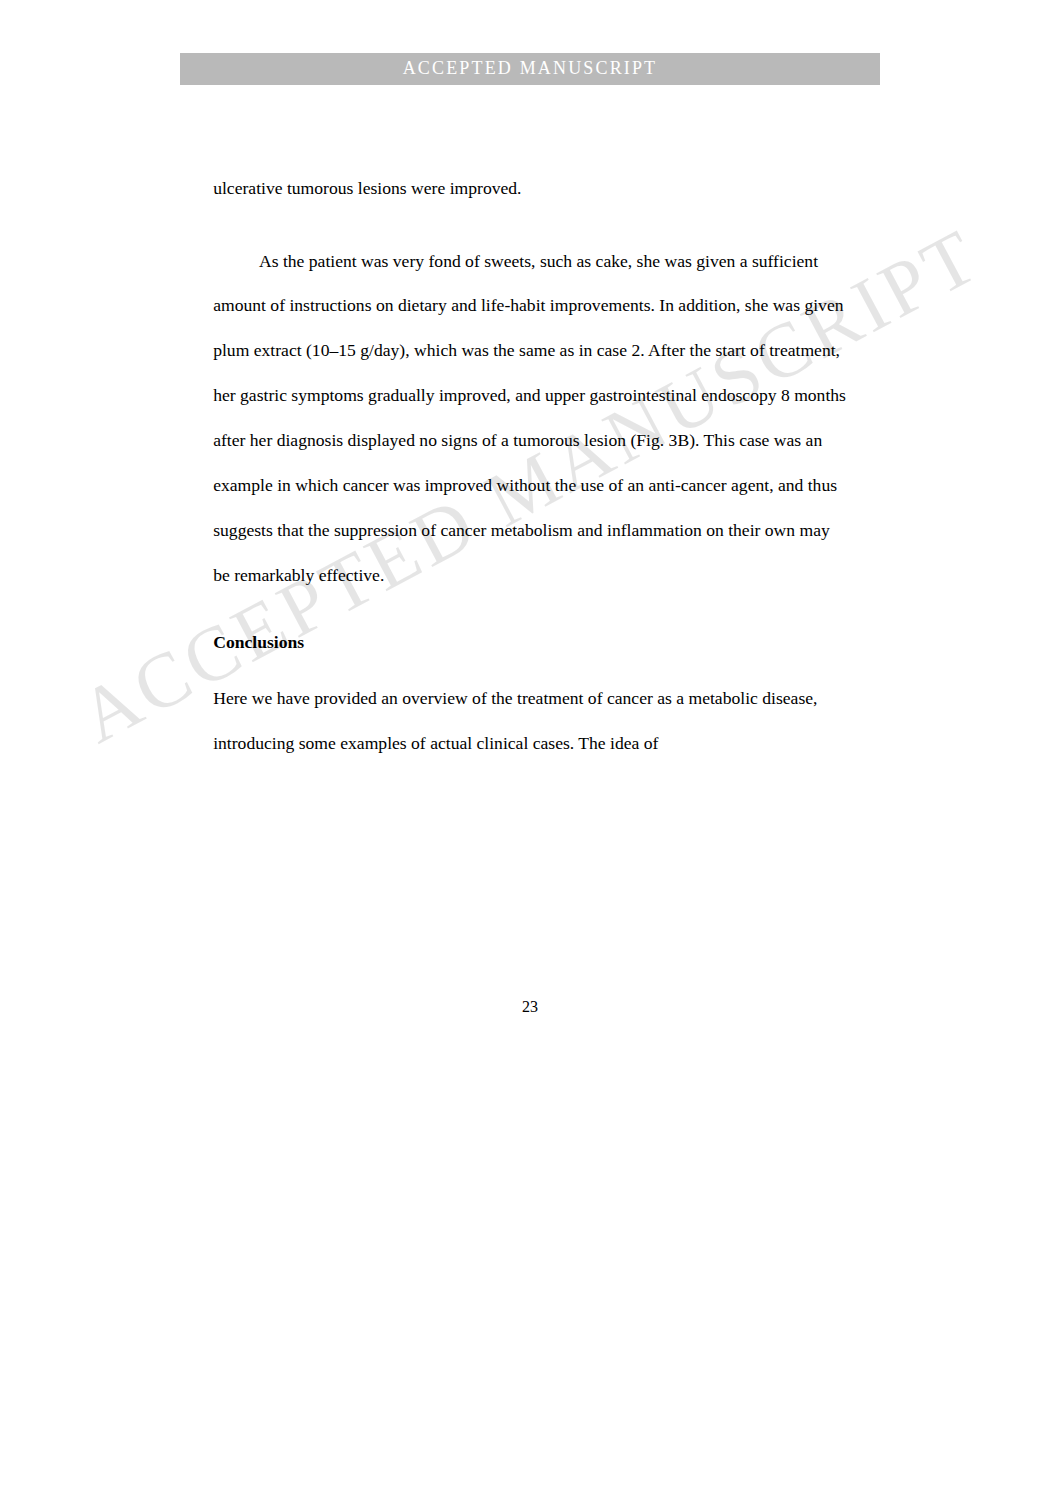ACCEPTED MANUSCRIPT
ACCEPTED MANUSCRIPT
ulcerative tumorous lesions were improved.
As the patient was very fond of sweets, such as cake, she was given a sufficient amount of instructions on dietary and life-habit improvements. In addition, she was given plum extract (10–15 g/day), which was the same as in case 2. After the start of treatment, her gastric symptoms gradually improved, and upper gastrointestinal endoscopy 8 months after her diagnosis displayed no signs of a tumorous lesion (Fig. 3B). This case was an example in which cancer was improved without the use of an anti-cancer agent, and thus suggests that the suppression of cancer metabolism and inflammation on their own may be remarkably effective.
Conclusions
Here we have provided an overview of the treatment of cancer as a metabolic disease, introducing some examples of actual clinical cases. The idea of
23